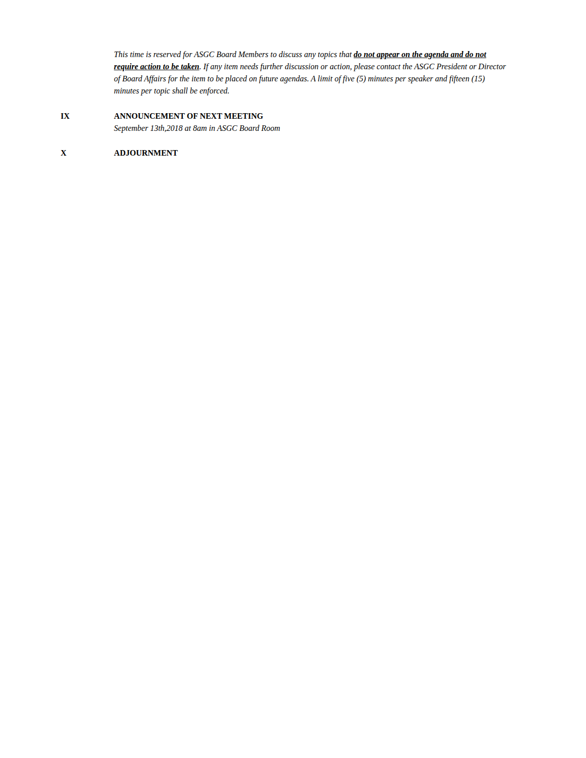This time is reserved for ASGC Board Members to discuss any topics that do not appear on the agenda and do not require action to be taken. If any item needs further discussion or action, please contact the ASGC President or Director of Board Affairs for the item to be placed on future agendas. A limit of five (5) minutes per speaker and fifteen (15) minutes per topic shall be enforced.
IX
Announcement of Next Meeting
September 13th,2018 at 8am in ASGC Board Room
X
Adjournment